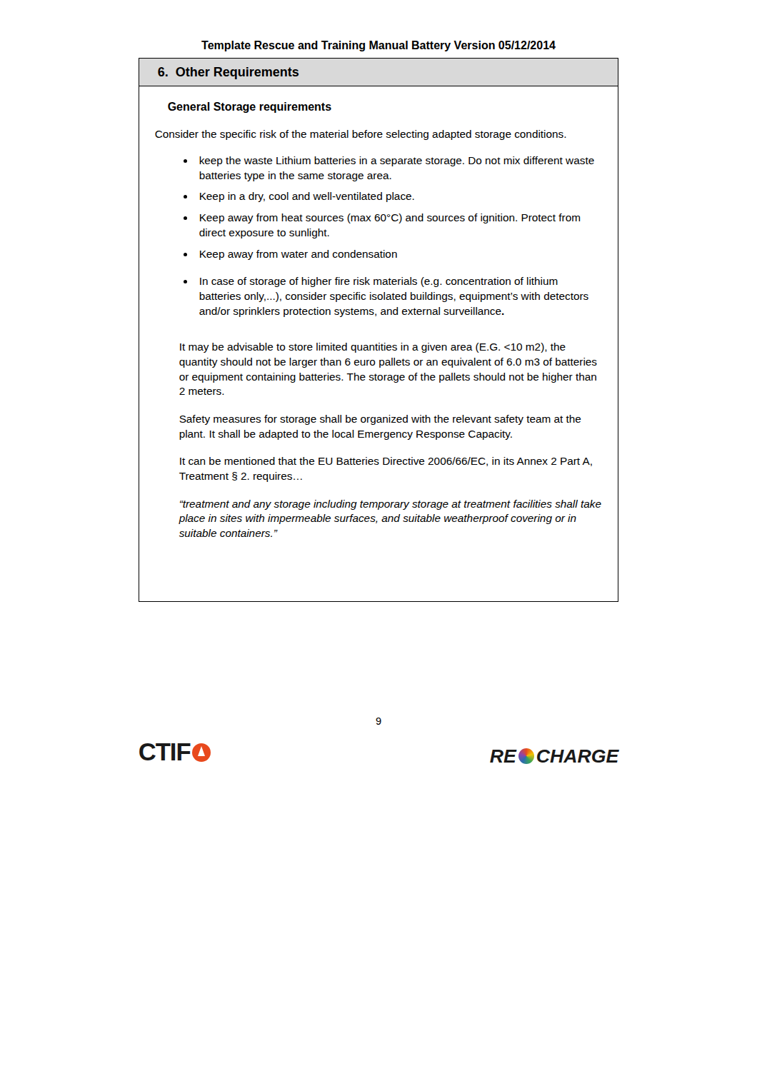Template Rescue and Training Manual Battery Version 05/12/2014
6. Other Requirements
General Storage requirements
Consider the specific risk of the material before selecting adapted storage conditions.
keep the waste Lithium batteries in a separate storage. Do not mix different waste batteries type in the same storage area.
Keep in a dry, cool and well-ventilated place.
Keep away from heat sources (max 60°C) and sources of ignition. Protect from direct exposure to sunlight.
Keep away from water and condensation
In case of storage of higher fire risk materials (e.g. concentration of lithium batteries only,...), consider specific isolated buildings, equipment’s with detectors and/or sprinklers protection systems, and external surveillance.
It may be advisable to store limited quantities in a given area (E.G. <10 m2), the quantity should not be larger than 6 euro pallets or an equivalent of 6.0 m3 of batteries or equipment containing batteries. The storage of the pallets should not be higher than 2 meters.
Safety measures for storage shall be organized with the relevant safety team at the plant. It shall be adapted to the local Emergency Response Capacity.
It can be mentioned that the EU Batteries Directive 2006/66/EC, in its Annex 2 Part A, Treatment § 2. requires…
“treatment and any storage including temporary storage at treatment facilities shall take place in sites with impermeable surfaces, and suitable weatherproof covering or in suitable containers.”
9
CTIF
RE CHARGE